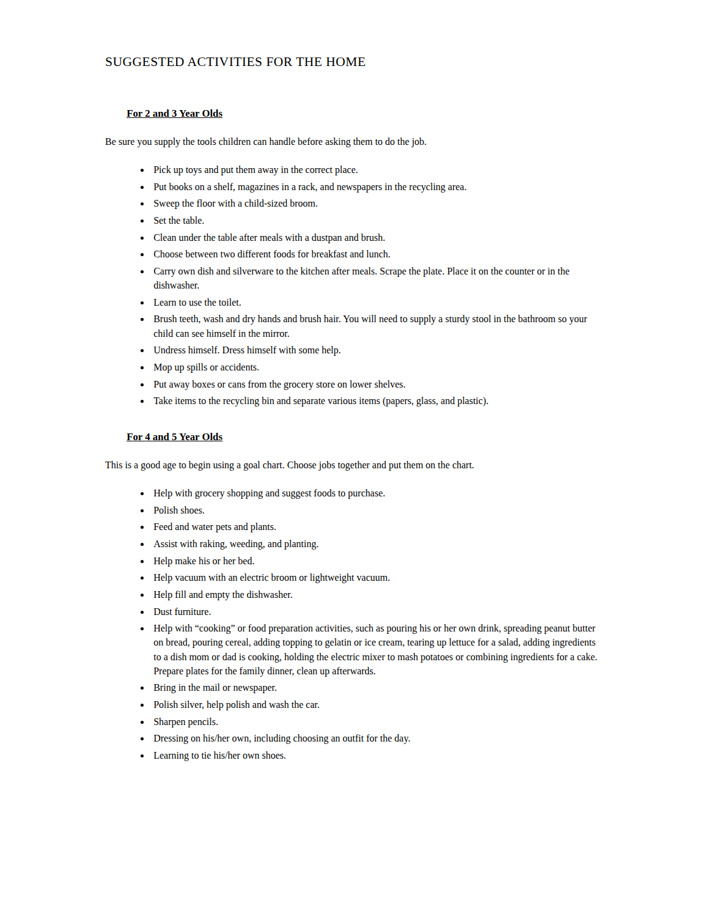SUGGESTED ACTIVITIES FOR THE HOME
For 2 and 3 Year Olds
Be sure you supply the tools children can handle before asking them to do the job.
Pick up toys and put them away in the correct place.
Put books on a shelf, magazines in a rack, and newspapers in the recycling area.
Sweep the floor with a child-sized broom.
Set the table.
Clean under the table after meals with a dustpan and brush.
Choose between two different foods for breakfast and lunch.
Carry own dish and silverware to the kitchen after meals. Scrape the plate. Place it on the counter or in the dishwasher.
Learn to use the toilet.
Brush teeth, wash and dry hands and brush hair. You will need to supply a sturdy stool in the bathroom so your child can see himself in the mirror.
Undress himself. Dress himself with some help.
Mop up spills or accidents.
Put away boxes or cans from the grocery store on lower shelves.
Take items to the recycling bin and separate various items (papers, glass, and plastic).
For 4 and 5 Year Olds
This is a good age to begin using a goal chart. Choose jobs together and put them on the chart.
Help with grocery shopping and suggest foods to purchase.
Polish shoes.
Feed and water pets and plants.
Assist with raking, weeding, and planting.
Help make his or her bed.
Help vacuum with an electric broom or lightweight vacuum.
Help fill and empty the dishwasher.
Dust furniture.
Help with “cooking” or food preparation activities, such as pouring his or her own drink, spreading peanut butter on bread, pouring cereal, adding topping to gelatin or ice cream, tearing up lettuce for a salad, adding ingredients to a dish mom or dad is cooking, holding the electric mixer to mash potatoes or combining ingredients for a cake. Prepare plates for the family dinner, clean up afterwards.
Bring in the mail or newspaper.
Polish silver, help polish and wash the car.
Sharpen pencils.
Dressing on his/her own, including choosing an outfit for the day.
Learning to tie his/her own shoes.